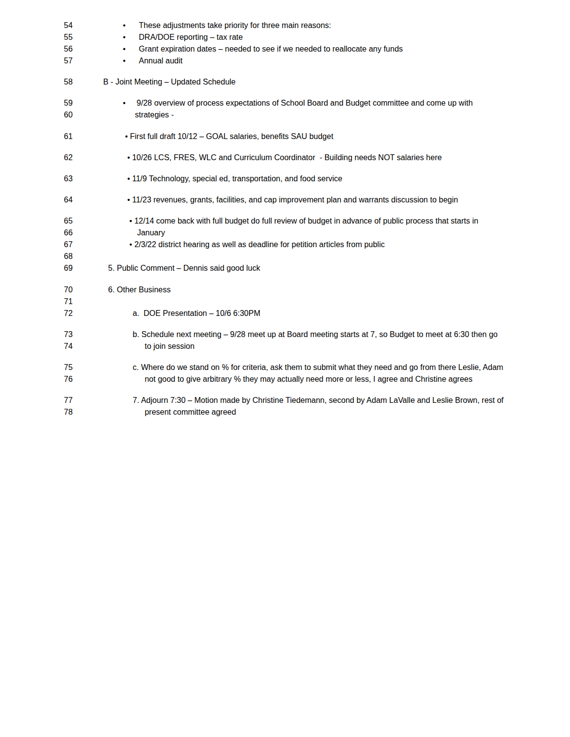54
• These adjustments take priority for three main reasons:
55
• DRA/DOE reporting – tax rate
56
• Grant expiration dates – needed to see if we needed to reallocate any funds
57
• Annual audit
58
B - Joint Meeting – Updated Schedule
59
• 9/28 overview of process expectations of School Board and Budget committee and come up with
60
strategies -
61
• First full draft 10/12 – GOAL salaries, benefits SAU budget
62
• 10/26 LCS, FRES, WLC and Curriculum Coordinator - Building needs NOT salaries here
63
• 11/9 Technology, special ed, transportation, and food service
64
• 11/23 revenues, grants, facilities, and cap improvement plan and warrants discussion to begin
65
• 12/14 come back with full budget do full review of budget in advance of public process that starts in
66
January
67
• 2/3/22 district hearing as well as deadline for petition articles from public
68
69
5. Public Comment – Dennis said good luck
70
6. Other Business
71
72
a. DOE Presentation – 10/6 6:30PM
73
b. Schedule next meeting – 9/28 meet up at Board meeting starts at 7, so Budget to meet at 6:30 then go
74
to join session
75
c. Where do we stand on % for criteria, ask them to submit what they need and go from there Leslie, Adam
76
not good to give arbitrary % they may actually need more or less, I agree and Christine agrees
77
7. Adjourn 7:30 – Motion made by Christine Tiedemann, second by Adam LaValle and Leslie Brown, rest of
78
present committee agreed